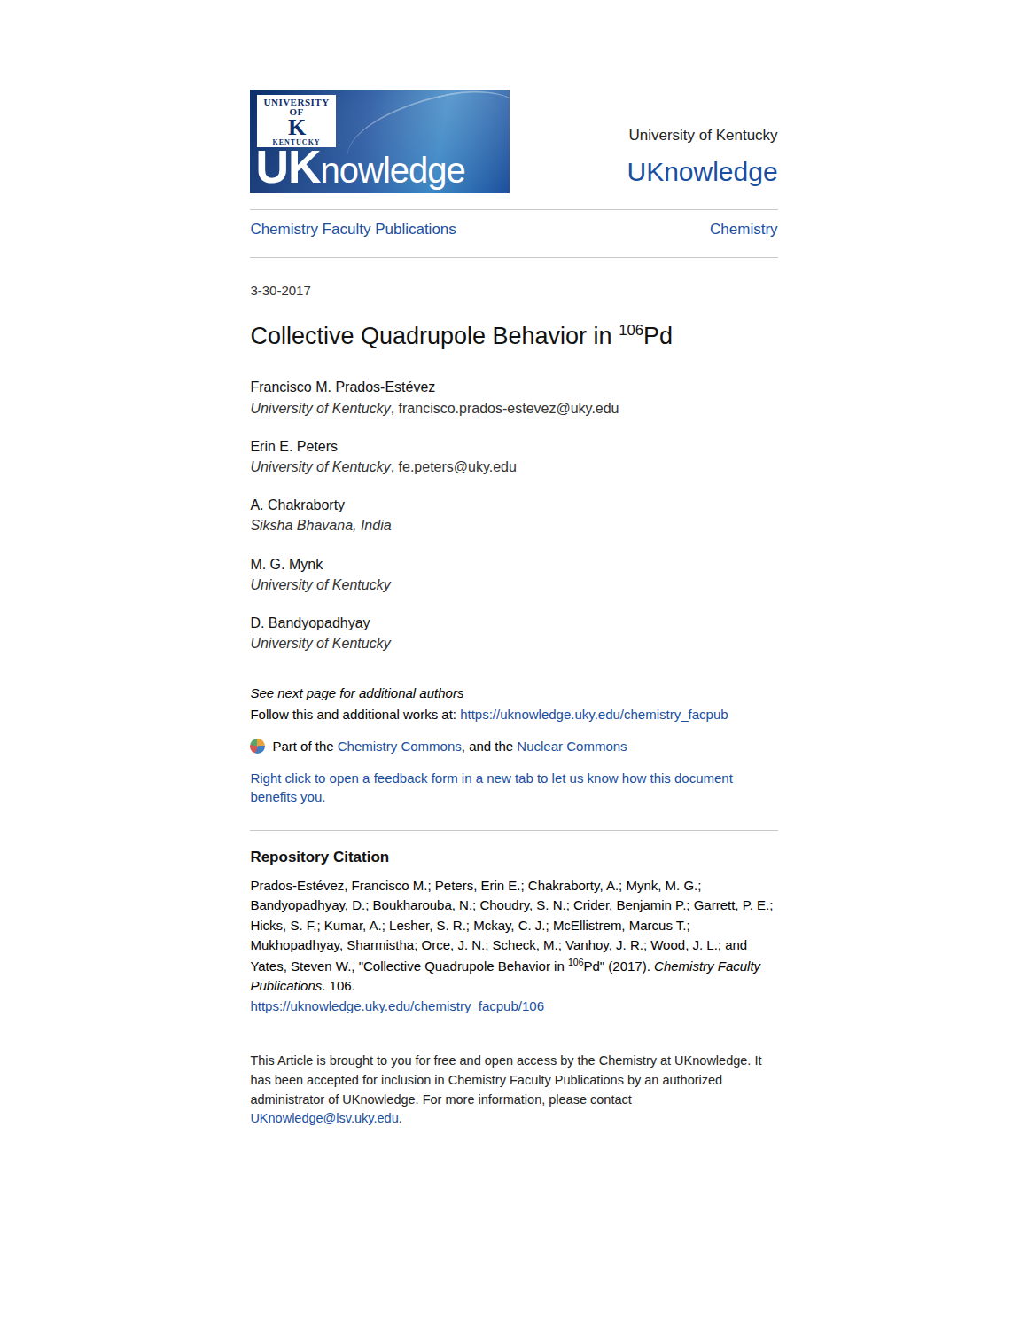UNIVERSITY OF K KENTUCKY
UK nowledge
University of Kentucky
UKnowledge
Chemistry Faculty Publications Chemistry
3-30-2017
Collective Quadrupole Behavior in 106Pd
Francisco M. Prados-Estévez University of Kentucky, francisco.prados-estevez@uky.edu
Erin E. Peters University of Kentucky, fe.peters@uky.edu
A. Chakraborty Siksha Bhavana, India
M. G. Mynk University of Kentucky
D. Bandyopadhyay University of Kentucky
See next page for additional authors
Follow this and additional works at: https://uknowledge.uky.edu/chemistry_facpub
Part of the Chemistry Commons, and the Nuclear Commons
Right click to open a feedback form in a new tab to let us know how this document benefits you.
Repository Citation
Prados-Estévez, Francisco M.; Peters, Erin E.; Chakraborty, A.; Mynk, M. G.; Bandyopadhyay, D.; Boukharouba, N.; Choudry, S. N.; Crider, Benjamin P.; Garrett, P. E.; Hicks, S. F.; Kumar, A.; Lesher, S. R.; Mckay, C. J.; McEllistrem, Marcus T.; Mukhopadhyay, Sharmistha; Orce, J. N.; Scheck, M.; Vanhoy, J. R.; Wood, J. L.; and Yates, Steven W., "Collective Quadrupole Behavior in 106Pd" (2017). Chemistry Faculty Publications. 106.
https://uknowledge.uky.edu/chemistry_facpub/106
This Article is brought to you for free and open access by the Chemistry at UKnowledge. It has been accepted for inclusion in Chemistry Faculty Publications by an authorized administrator of UKnowledge. For more information, please contact UKnowledge@lsv.uky.edu.